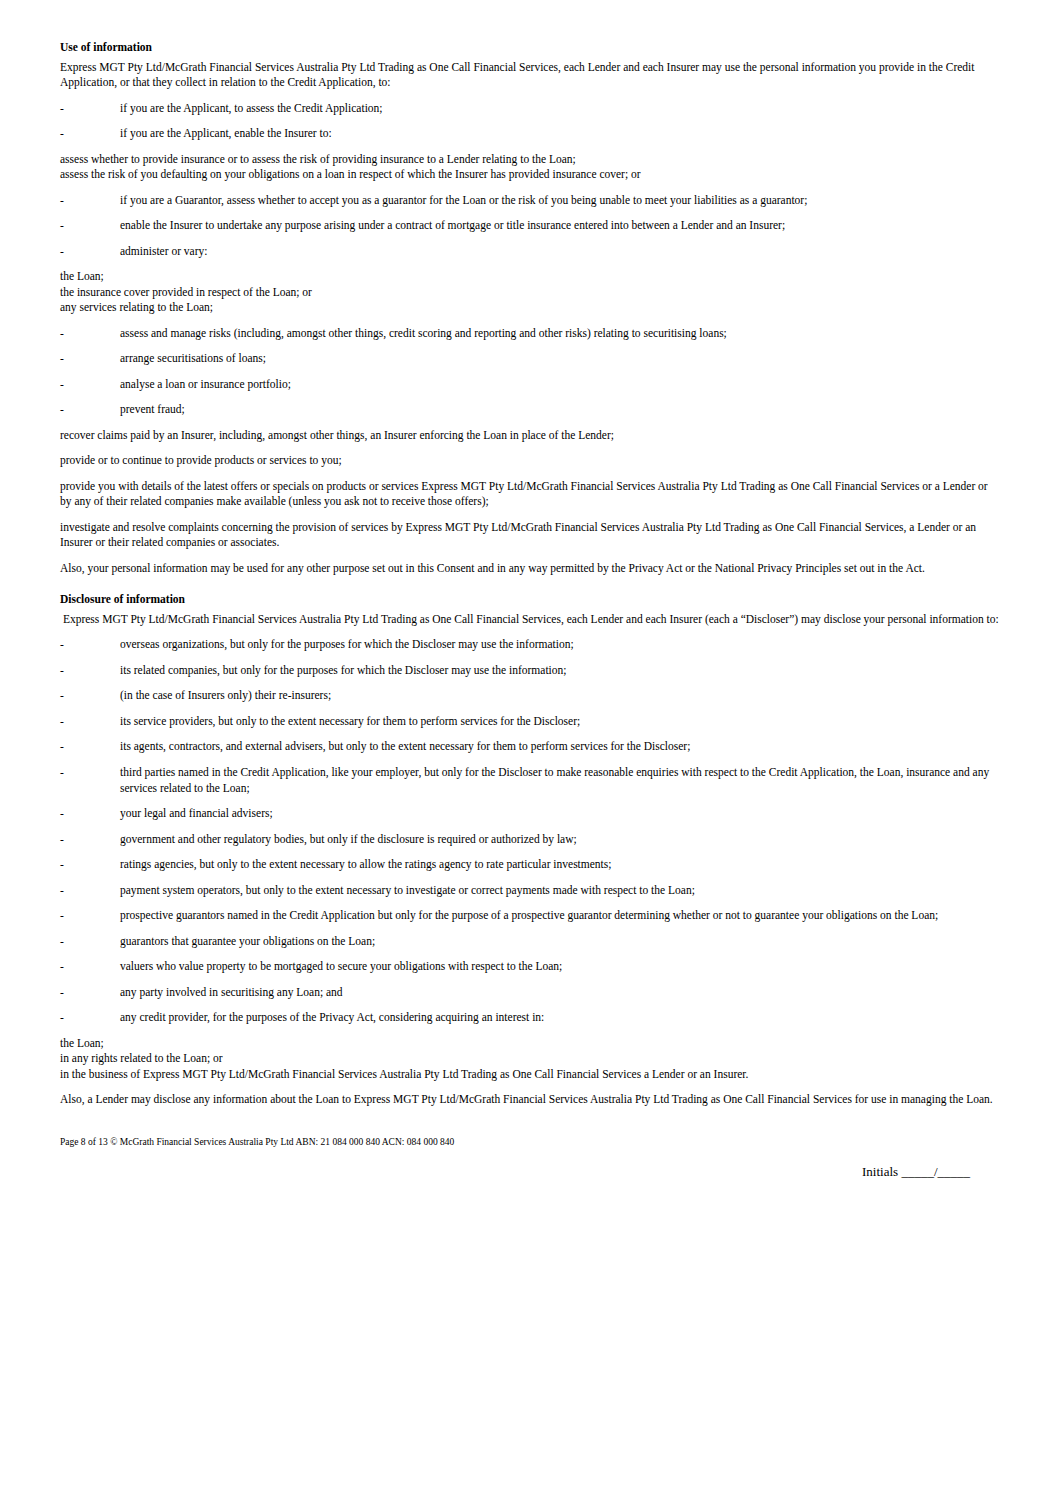Use of information
Express MGT Pty Ltd/McGrath Financial Services Australia Pty Ltd Trading as One Call Financial Services, each Lender and each Insurer may use the personal information you provide in the Credit Application, or that they collect in relation to the Credit Application, to:
if you are the Applicant, to assess the Credit Application;
if you are the Applicant, enable the Insurer to:
assess whether to provide insurance or to assess the risk of providing insurance to a Lender relating to the Loan;
assess the risk of you defaulting on your obligations on a loan in respect of which the Insurer has provided insurance cover; or
if you are a Guarantor, assess whether to accept you as a guarantor for the Loan or the risk of you being unable to meet your liabilities as a guarantor;
enable the Insurer to undertake any purpose arising under a contract of mortgage or title insurance entered into between a Lender and an Insurer;
administer or vary:
the Loan;
the insurance cover provided in respect of the Loan; or
any services relating to the Loan;
assess and manage risks (including, amongst other things, credit scoring and reporting and other risks) relating to securitising loans;
arrange securitisations of loans;
analyse a loan or insurance portfolio;
prevent fraud;
recover claims paid by an Insurer, including, amongst other things, an Insurer enforcing the Loan in place of the Lender;
provide or to continue to provide products or services to you;
provide you with details of the latest offers or specials on products or services Express MGT Pty Ltd/McGrath Financial Services Australia Pty Ltd Trading as One Call Financial Services or a Lender or by any of their related companies make available (unless you ask not to receive those offers);
investigate and resolve complaints concerning the provision of services by Express MGT Pty Ltd/McGrath Financial Services Australia Pty Ltd Trading as One Call Financial Services, a Lender or an Insurer or their related companies or associates.
Also, your personal information may be used for any other purpose set out in this Consent and in any way permitted by the Privacy Act or the National Privacy Principles set out in the Act.
Disclosure of information
Express MGT Pty Ltd/McGrath Financial Services Australia Pty Ltd Trading as One Call Financial Services, each Lender and each Insurer (each a “Discloser”) may disclose your personal information to:
overseas organizations, but only for the purposes for which the Discloser may use the information;
its related companies, but only for the purposes for which the Discloser may use the information;
(in the case of Insurers only) their re-insurers;
its service providers, but only to the extent necessary for them to perform services for the Discloser;
its agents, contractors, and external advisers, but only to the extent necessary for them to perform services for the Discloser;
third parties named in the Credit Application, like your employer, but only for the Discloser to make reasonable enquiries with respect to the Credit Application, the Loan, insurance and any services related to the Loan;
your legal and financial advisers;
government and other regulatory bodies, but only if the disclosure is required or authorized by law;
ratings agencies, but only to the extent necessary to allow the ratings agency to rate particular investments;
payment system operators, but only to the extent necessary to investigate or correct payments made with respect to the Loan;
prospective guarantors named in the Credit Application but only for the purpose of a prospective guarantor determining whether or not to guarantee your obligations on the Loan;
guarantors that guarantee your obligations on the Loan;
valuers who value property to be mortgaged to secure your obligations with respect to the Loan;
any party involved in securitising any Loan; and
any credit provider, for the purposes of the Privacy Act, considering acquiring an interest in:
the Loan;
in any rights related to the Loan; or
in the business of Express MGT Pty Ltd/McGrath Financial Services Australia Pty Ltd Trading as One Call Financial Services a Lender or an Insurer.
Also, a Lender may disclose any information about the Loan to Express MGT Pty Ltd/McGrath Financial Services Australia Pty Ltd Trading as One Call Financial Services for use in managing the Loan.
Page 8 of 13 © McGrath Financial Services Australia Pty Ltd ABN: 21 084 000 840 ACN: 084 000 840
Initials _____/_____